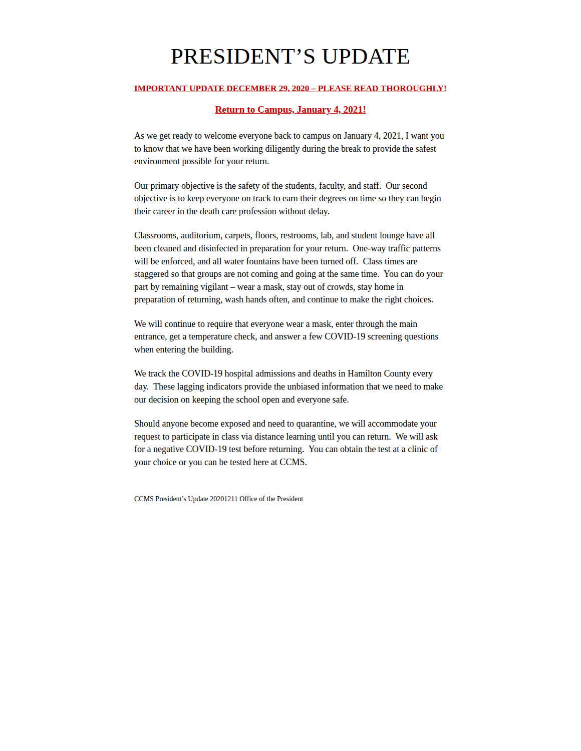PRESIDENT’S UPDATE
IMPORTANT UPDATE DECEMBER 29, 2020 – PLEASE READ THOROUGHLY!
Return to Campus, January 4, 2021!
As we get ready to welcome everyone back to campus on January 4, 2021, I want you to know that we have been working diligently during the break to provide the safest environment possible for your return.
Our primary objective is the safety of the students, faculty, and staff. Our second objective is to keep everyone on track to earn their degrees on time so they can begin their career in the death care profession without delay.
Classrooms, auditorium, carpets, floors, restrooms, lab, and student lounge have all been cleaned and disinfected in preparation for your return. One-way traffic patterns will be enforced, and all water fountains have been turned off. Class times are staggered so that groups are not coming and going at the same time. You can do your part by remaining vigilant – wear a mask, stay out of crowds, stay home in preparation of returning, wash hands often, and continue to make the right choices.
We will continue to require that everyone wear a mask, enter through the main entrance, get a temperature check, and answer a few COVID-19 screening questions when entering the building.
We track the COVID-19 hospital admissions and deaths in Hamilton County every day. These lagging indicators provide the unbiased information that we need to make our decision on keeping the school open and everyone safe.
Should anyone become exposed and need to quarantine, we will accommodate your request to participate in class via distance learning until you can return. We will ask for a negative COVID-19 test before returning. You can obtain the test at a clinic of your choice or you can be tested here at CCMS.
CCMS President’s Update 20201211 Office of the President